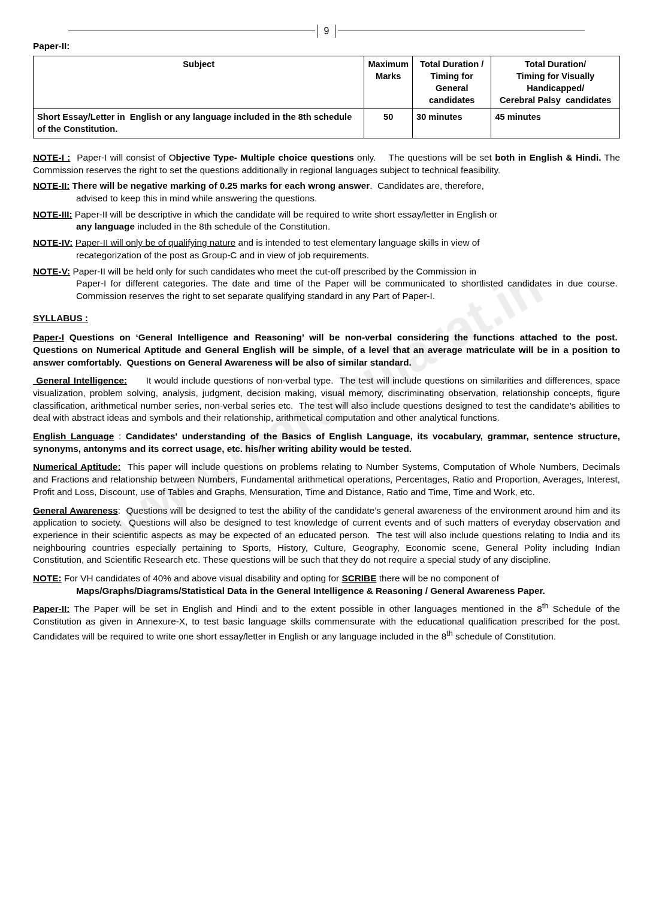www.marugujarat.in
9
Paper-II:
| Subject | Maximum Marks | Total Duration / Timing for General candidates | Total Duration/ Timing for Visually Handicapped/ Cerebral Palsy candidates |
| --- | --- | --- | --- |
| Short Essay/Letter in English or any language included in the 8th schedule of the Constitution. | 50 | 30 minutes | 45 minutes |
NOTE-I : Paper-I will consist of Objective Type- Multiple choice questions only. The questions will be set both in English & Hindi. The Commission reserves the right to set the questions additionally in regional languages subject to technical feasibility.
NOTE-II: There will be negative marking of 0.25 marks for each wrong answer. Candidates are, therefore, advised to keep this in mind while answering the questions.
NOTE-III: Paper-II will be descriptive in which the candidate will be required to write short essay/letter in English or any language included in the 8th schedule of the Constitution.
NOTE-IV: Paper-II will only be of qualifying nature and is intended to test elementary language skills in view of recategorization of the post as Group-C and in view of job requirements.
NOTE-V: Paper-II will be held only for such candidates who meet the cut-off prescribed by the Commission in Paper-I for different categories. The date and time of the Paper will be communicated to shortlisted candidates in due course. Commission reserves the right to set separate qualifying standard in any Part of Paper-I.
SYLLABUS :
Paper-I Questions on ‘General Intelligence and Reasoning’ will be non-verbal considering the functions attached to the post. Questions on Numerical Aptitude and General English will be simple, of a level that an average matriculate will be in a position to answer comfortably. Questions on General Awareness will be also of similar standard.
General Intelligence: It would include questions of non-verbal type. The test will include questions on similarities and differences, space visualization, problem solving, analysis, judgment, decision making, visual memory, discriminating observation, relationship concepts, figure classification, arithmetical number series, non-verbal series etc. The test will also include questions designed to test the candidate’s abilities to deal with abstract ideas and symbols and their relationship, arithmetical computation and other analytical functions.
English Language : Candidates' understanding of the Basics of English Language, its vocabulary, grammar, sentence structure, synonyms, antonyms and its correct usage, etc. his/her writing ability would be tested.
Numerical Aptitude: This paper will include questions on problems relating to Number Systems, Computation of Whole Numbers, Decimals and Fractions and relationship between Numbers, Fundamental arithmetical operations, Percentages, Ratio and Proportion, Averages, Interest, Profit and Loss, Discount, use of Tables and Graphs, Mensuration, Time and Distance, Ratio and Time, Time and Work, etc.
General Awareness: Questions will be designed to test the ability of the candidate’s general awareness of the environment around him and its application to society. Questions will also be designed to test knowledge of current events and of such matters of everyday observation and experience in their scientific aspects as may be expected of an educated person. The test will also include questions relating to India and its neighbouring countries especially pertaining to Sports, History, Culture, Geography, Economic scene, General Polity including Indian Constitution, and Scientific Research etc. These questions will be such that they do not require a special study of any discipline.
NOTE: For VH candidates of 40% and above visual disability and opting for SCRIBE there will be no component of Maps/Graphs/Diagrams/Statistical Data in the General Intelligence & Reasoning / General Awareness Paper.
Paper-II: The Paper will be set in English and Hindi and to the extent possible in other languages mentioned in the 8th Schedule of the Constitution as given in Annexure-X, to test basic language skills commensurate with the educational qualification prescribed for the post. Candidates will be required to write one short essay/letter in English or any language included in the 8th schedule of Constitution.